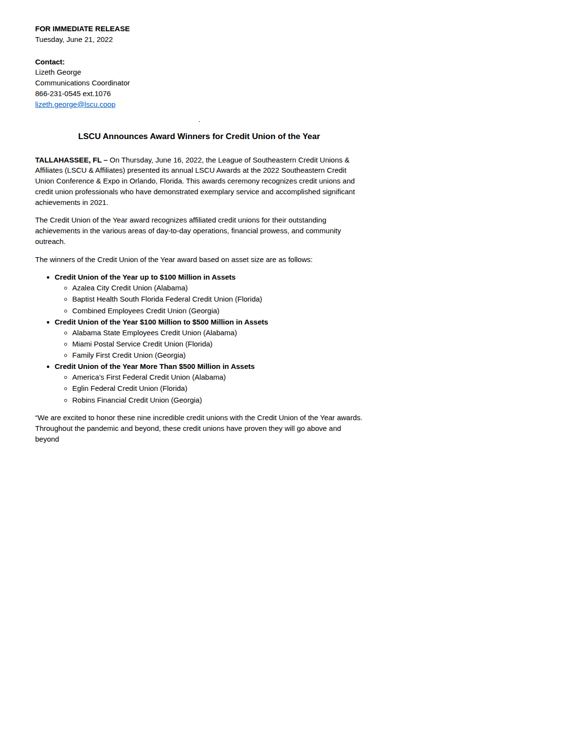FOR IMMEDIATE RELEASE
Tuesday, June 21, 2022
Contact:
Lizeth George
Communications Coordinator
866-231-0545 ext.1076
lizeth.george@lscu.coop
LSCU Announces Award Winners for Credit Union of the Year
TALLAHASSEE, FL – On Thursday, June 16, 2022, the League of Southeastern Credit Unions & Affiliates (LSCU & Affiliates) presented its annual LSCU Awards at the 2022 Southeastern Credit Union Conference & Expo in Orlando, Florida. This awards ceremony recognizes credit unions and credit union professionals who have demonstrated exemplary service and accomplished significant achievements in 2021.
The Credit Union of the Year award recognizes affiliated credit unions for their outstanding achievements in the various areas of day-to-day operations, financial prowess, and community outreach.
The winners of the Credit Union of the Year award based on asset size are as follows:
Credit Union of the Year up to $100 Million in Assets
Azalea City Credit Union (Alabama)
Baptist Health South Florida Federal Credit Union (Florida)
Combined Employees Credit Union (Georgia)
Credit Union of the Year $100 Million to $500 Million in Assets
Alabama State Employees Credit Union (Alabama)
Miami Postal Service Credit Union (Florida)
Family First Credit Union (Georgia)
Credit Union of the Year More Than $500 Million in Assets
America’s First Federal Credit Union (Alabama)
Eglin Federal Credit Union (Florida)
Robins Financial Credit Union (Georgia)
“We are excited to honor these nine incredible credit unions with the Credit Union of the Year awards. Throughout the pandemic and beyond, these credit unions have proven they will go above and beyond